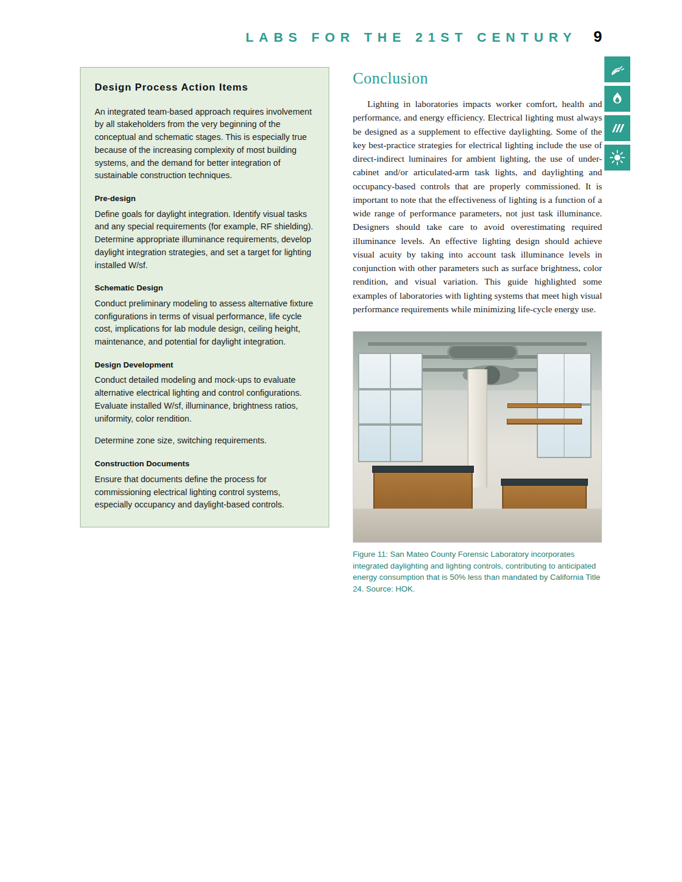Labs for the 21st Century
9
Design Process Action Items
An integrated team-based approach requires involvement by all stakeholders from the very beginning of the conceptual and schematic stages. This is especially true because of the increasing complexity of most building systems, and the demand for better integration of sustainable construction techniques.
Pre-design
Define goals for daylight integration. Identify visual tasks and any special requirements (for example, RF shielding). Determine appropriate illuminance requirements, develop daylight integration strategies, and set a target for lighting installed W/sf.
Schematic Design
Conduct preliminary modeling to assess alternative fixture configurations in terms of visual performance, life cycle cost, implications for lab module design, ceiling height, maintenance, and potential for daylight integration.
Design Development
Conduct detailed modeling and mock-ups to evaluate alternative electrical lighting and control configurations. Evaluate installed W/sf, illuminance, brightness ratios, uniformity, color rendition.
Determine zone size, switching requirements.
Construction Documents
Ensure that documents define the process for commissioning electrical lighting control systems, especially occupancy and daylight-based controls.
Conclusion
Lighting in laboratories impacts worker comfort, health and performance, and energy efficiency. Electrical lighting must always be designed as a supplement to effective daylighting. Some of the key best-practice strategies for electrical lighting include the use of direct-indirect luminaires for ambient lighting, the use of under-cabinet and/or articulated-arm task lights, and daylighting and occupancy-based controls that are properly commissioned. It is important to note that the effectiveness of lighting is a function of a wide range of performance parameters, not just task illuminance. Designers should take care to avoid overestimating required illuminance levels. An effective lighting design should achieve visual acuity by taking into account task illuminance levels in conjunction with other parameters such as surface brightness, color rendition, and visual variation. This guide highlighted some examples of laboratories with lighting systems that meet high visual performance requirements while minimizing life-cycle energy use.
Figure 11: San Mateo County Forensic Laboratory incorporates integrated daylighting and lighting controls, contributing to anticipated energy consumption that is 50% less than mandated by California Title 24. Source: HOK.